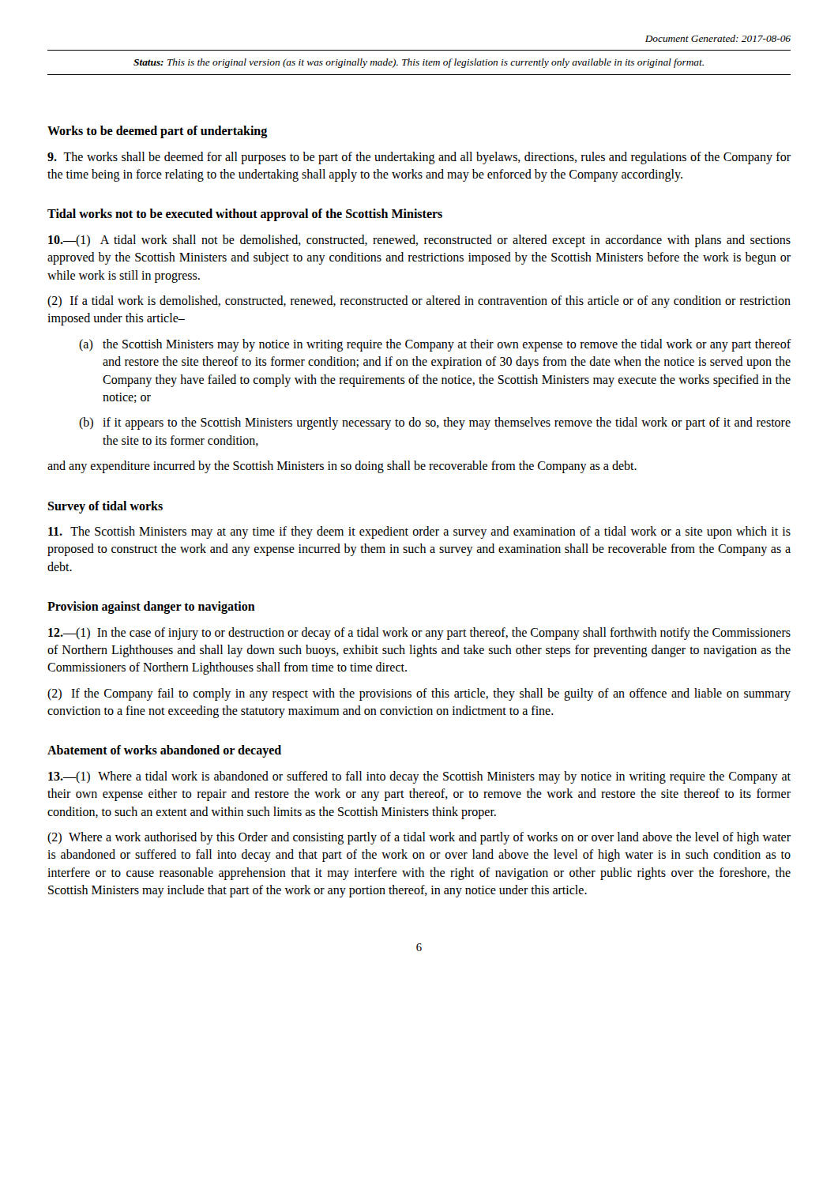Document Generated: 2017-08-06
Status: This is the original version (as it was originally made). This item of legislation is currently only available in its original format.
Works to be deemed part of undertaking
9. The works shall be deemed for all purposes to be part of the undertaking and all byelaws, directions, rules and regulations of the Company for the time being in force relating to the undertaking shall apply to the works and may be enforced by the Company accordingly.
Tidal works not to be executed without approval of the Scottish Ministers
10.—(1) A tidal work shall not be demolished, constructed, renewed, reconstructed or altered except in accordance with plans and sections approved by the Scottish Ministers and subject to any conditions and restrictions imposed by the Scottish Ministers before the work is begun or while work is still in progress.
(2) If a tidal work is demolished, constructed, renewed, reconstructed or altered in contravention of this article or of any condition or restriction imposed under this article–
(a) the Scottish Ministers may by notice in writing require the Company at their own expense to remove the tidal work or any part thereof and restore the site thereof to its former condition; and if on the expiration of 30 days from the date when the notice is served upon the Company they have failed to comply with the requirements of the notice, the Scottish Ministers may execute the works specified in the notice; or
(b) if it appears to the Scottish Ministers urgently necessary to do so, they may themselves remove the tidal work or part of it and restore the site to its former condition,
and any expenditure incurred by the Scottish Ministers in so doing shall be recoverable from the Company as a debt.
Survey of tidal works
11. The Scottish Ministers may at any time if they deem it expedient order a survey and examination of a tidal work or a site upon which it is proposed to construct the work and any expense incurred by them in such a survey and examination shall be recoverable from the Company as a debt.
Provision against danger to navigation
12.—(1) In the case of injury to or destruction or decay of a tidal work or any part thereof, the Company shall forthwith notify the Commissioners of Northern Lighthouses and shall lay down such buoys, exhibit such lights and take such other steps for preventing danger to navigation as the Commissioners of Northern Lighthouses shall from time to time direct.
(2) If the Company fail to comply in any respect with the provisions of this article, they shall be guilty of an offence and liable on summary conviction to a fine not exceeding the statutory maximum and on conviction on indictment to a fine.
Abatement of works abandoned or decayed
13.—(1) Where a tidal work is abandoned or suffered to fall into decay the Scottish Ministers may by notice in writing require the Company at their own expense either to repair and restore the work or any part thereof, or to remove the work and restore the site thereof to its former condition, to such an extent and within such limits as the Scottish Ministers think proper.
(2) Where a work authorised by this Order and consisting partly of a tidal work and partly of works on or over land above the level of high water is abandoned or suffered to fall into decay and that part of the work on or over land above the level of high water is in such condition as to interfere or to cause reasonable apprehension that it may interfere with the right of navigation or other public rights over the foreshore, the Scottish Ministers may include that part of the work or any portion thereof, in any notice under this article.
6